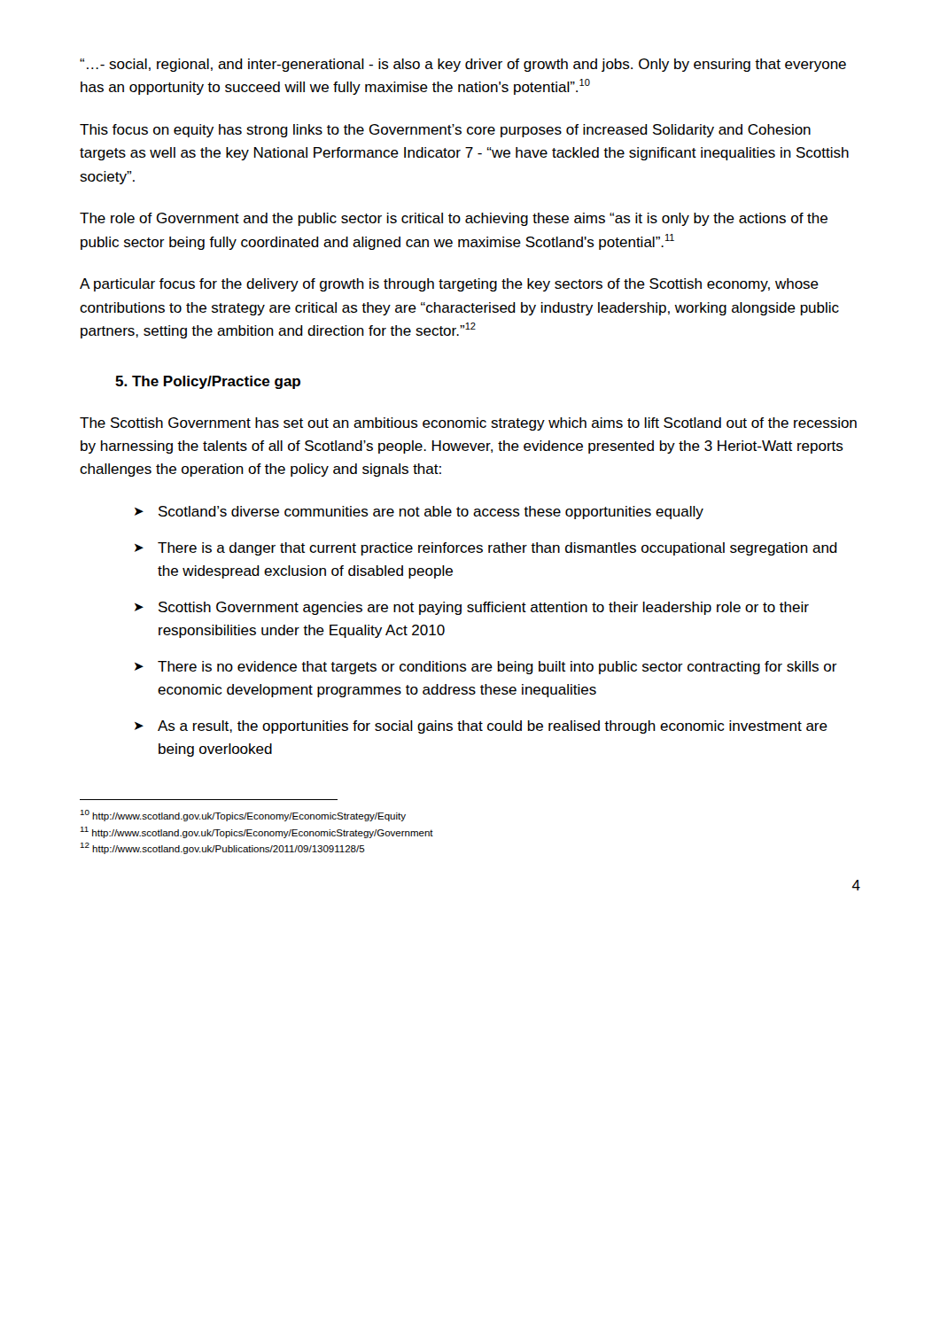“…- social, regional, and inter-generational - is also a key driver of growth and jobs. Only by ensuring that everyone has an opportunity to succeed will we fully maximise the nation's potential”.10
This focus on equity has strong links to the Government’s core purposes of increased Solidarity and Cohesion targets as well as the key National Performance Indicator 7 - “we have tackled the significant inequalities in Scottish society”.
The role of Government and the public sector is critical to achieving these aims “as it is only by the actions of the public sector being fully coordinated and aligned can we maximise Scotland's potential”.11
A particular focus for the delivery of growth is through targeting the key sectors of the Scottish economy, whose contributions to the strategy are critical as they are “characterised by industry leadership, working alongside public partners, setting the ambition and direction for the sector.”12
5. The Policy/Practice gap
The Scottish Government has set out an ambitious economic strategy which aims to lift Scotland out of the recession by harnessing the talents of all of Scotland’s people. However, the evidence presented by the 3 Heriot-Watt reports challenges the operation of the policy and signals that:
Scotland’s diverse communities are not able to access these opportunities equally
There is a danger that current practice reinforces rather than dismantles occupational segregation and the widespread exclusion of disabled people
Scottish Government agencies are not paying sufficient attention to their leadership role or to their responsibilities under the Equality Act 2010
There is no evidence that targets or conditions are being built into public sector contracting for skills or economic development programmes to address these inequalities
As a result, the opportunities for social gains that could be realised through economic investment are being overlooked
10 http://www.scotland.gov.uk/Topics/Economy/EconomicStrategy/Equity
11 http://www.scotland.gov.uk/Topics/Economy/EconomicStrategy/Government
12 http://www.scotland.gov.uk/Publications/2011/09/13091128/5
4